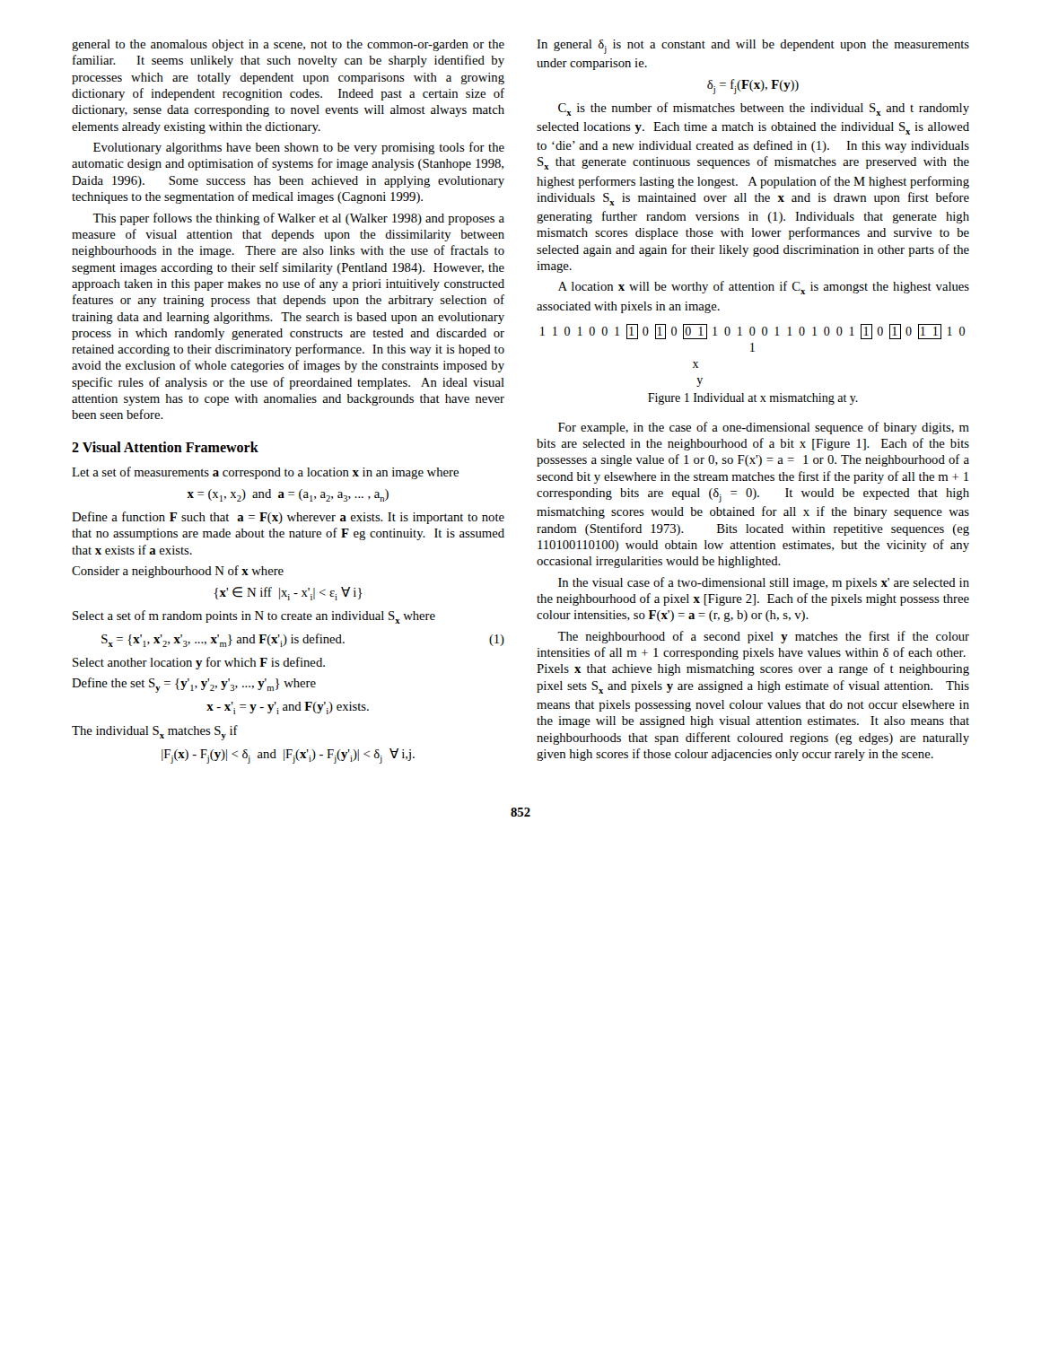general to the anomalous object in a scene, not to the common-or-garden or the familiar. It seems unlikely that such novelty can be sharply identified by processes which are totally dependent upon comparisons with a growing dictionary of independent recognition codes. Indeed past a certain size of dictionary, sense data corresponding to novel events will almost always match elements already existing within the dictionary.
Evolutionary algorithms have been shown to be very promising tools for the automatic design and optimisation of systems for image analysis (Stanhope 1998, Daida 1996). Some success has been achieved in applying evolutionary techniques to the segmentation of medical images (Cagnoni 1999).
This paper follows the thinking of Walker et al (Walker 1998) and proposes a measure of visual attention that depends upon the dissimilarity between neighbourhoods in the image. There are also links with the use of fractals to segment images according to their self similarity (Pentland 1984). However, the approach taken in this paper makes no use of any a priori intuitively constructed features or any training process that depends upon the arbitrary selection of training data and learning algorithms. The search is based upon an evolutionary process in which randomly generated constructs are tested and discarded or retained according to their discriminatory performance. In this way it is hoped to avoid the exclusion of whole categories of images by the constraints imposed by specific rules of analysis or the use of preordained templates. An ideal visual attention system has to cope with anomalies and backgrounds that have never been seen before.
2 Visual Attention Framework
Let a set of measurements a correspond to a location x in an image where
x = (x1, x2) and a = (a1, a2, a3, ... , an)
Define a function F such that a = F(x) wherever a exists. It is important to note that no assumptions are made about the nature of F eg continuity. It is assumed that x exists if a exists.
Consider a neighbourhood N of x where
{x' ∈ N iff |xi - x'i| < εi ∀ i}
Select a set of m random points in N to create an individual Sx where
Sx = {x'1, x'2, x'3, ..., x'm} and F(x'i) is defined.(1)
Select another location y for which F is defined.
Define the set Sy = {y'1, y'2, y'3, ..., y'm} where
x - x'i = y - y'i and F(y'i) exists.
The individual Sx matches Sy if
|Fj(x) - Fj(y)| < δj and |Fj(x'i) - Fj(y'i)| < δj ∀ i,j.
In general δj is not a constant and will be dependent upon the measurements under comparison ie.
δj = fj(F(x), F(y))
Cx is the number of mismatches between the individual Sx and t randomly selected locations y. Each time a match is obtained the individual Sx is allowed to ‘die’ and a new individual created as defined in (1). In this way individuals Sx that generate continuous sequences of mismatches are preserved with the highest performers lasting the longest. A population of the M highest performing individuals Sx is maintained over all the x and is drawn upon first before generating further random versions in (1). Individuals that generate high mismatch scores displace those with lower performances and survive to be selected again and again for their likely good discrimination in other parts of the image.
A location x will be worthy of attention if Cx is amongst the highest values associated with pixels in an image.
1 1 0 1 0 0 1 1 0 1 0 0 1 1 0 1 0 0 1 1 0 1 0 0 1 1 0 1 0 1 1 1 0 1
xy
Figure 1 Individual at x mismatching at y.
For example, in the case of a one-dimensional sequence of binary digits, m bits are selected in the neighbourhood of a bit x [Figure 1]. Each of the bits possesses a single value of 1 or 0, so F(x') = a = 1 or 0. The neighbourhood of a second bit y elsewhere in the stream matches the first if the parity of all the m + 1 corresponding bits are equal (δj = 0). It would be expected that high mismatching scores would be obtained for all x if the binary sequence was random (Stentiford 1973). Bits located within repetitive sequences (eg 110100110100) would obtain low attention estimates, but the vicinity of any occasional irregularities would be highlighted.
In the visual case of a two-dimensional still image, m pixels x' are selected in the neighbourhood of a pixel x [Figure 2]. Each of the pixels might possess three colour intensities, so F(x') = a = (r, g, b) or (h, s, v).
The neighbourhood of a second pixel y matches the first if the colour intensities of all m + 1 corresponding pixels have values within δ of each other. Pixels x that achieve high mismatching scores over a range of t neighbouring pixel sets Sx and pixels y are assigned a high estimate of visual attention. This means that pixels possessing novel colour values that do not occur elsewhere in the image will be assigned high visual attention estimates. It also means that neighbourhoods that span different coloured regions (eg edges) are naturally given high scores if those colour adjacencies only occur rarely in the scene.
852